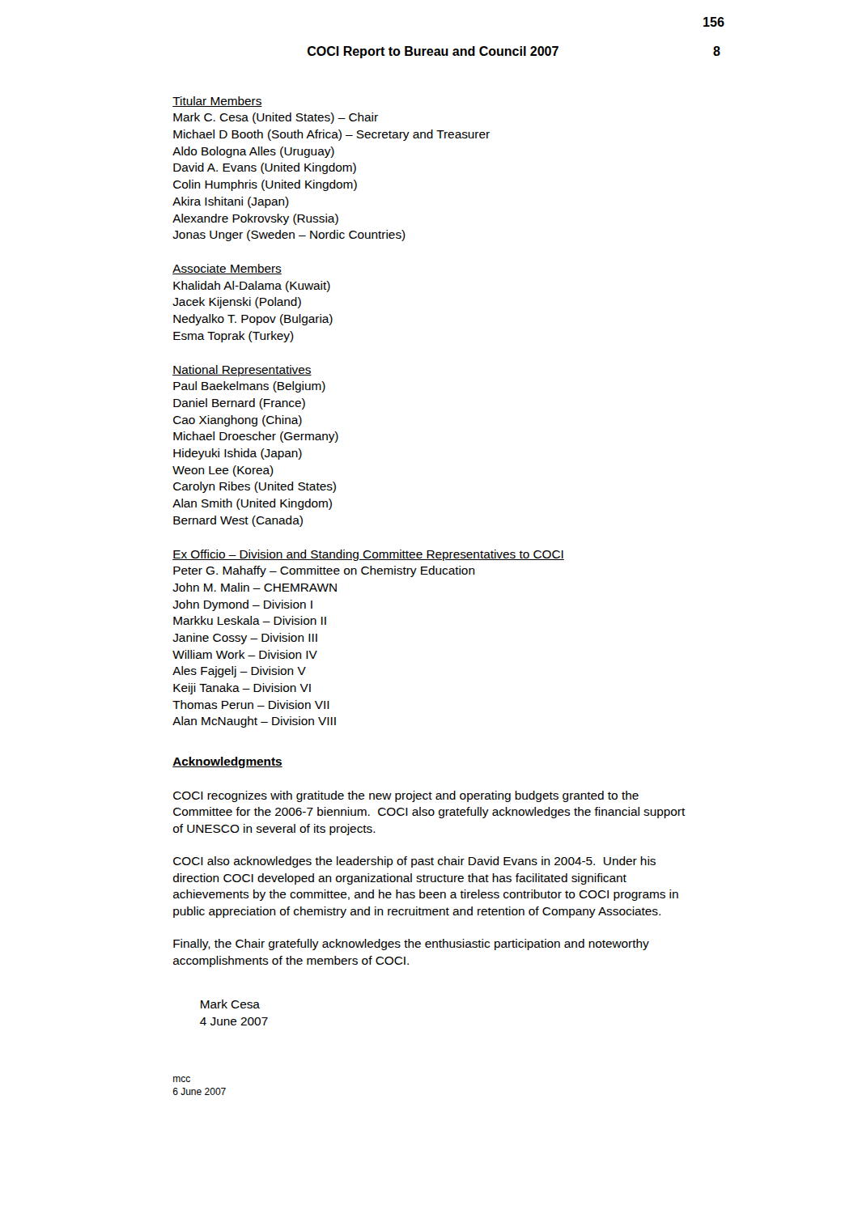156
COCI Report to Bureau and Council 2007 8
Titular Members
Mark C. Cesa (United States) – Chair
Michael D Booth (South Africa) – Secretary and Treasurer
Aldo Bologna Alles (Uruguay)
David A. Evans (United Kingdom)
Colin Humphris (United Kingdom)
Akira Ishitani (Japan)
Alexandre Pokrovsky (Russia)
Jonas Unger (Sweden – Nordic Countries)
Associate Members
Khalidah Al-Dalama (Kuwait)
Jacek Kijenski (Poland)
Nedyalko T. Popov (Bulgaria)
Esma Toprak (Turkey)
National Representatives
Paul Baekelmans (Belgium)
Daniel Bernard (France)
Cao Xianghong (China)
Michael Droescher (Germany)
Hideyuki Ishida (Japan)
Weon Lee (Korea)
Carolyn Ribes (United States)
Alan Smith (United Kingdom)
Bernard West (Canada)
Ex Officio – Division and Standing Committee Representatives to COCI
Peter G. Mahaffy – Committee on Chemistry Education
John M. Malin – CHEMRAWN
John Dymond – Division I
Markku Leskala – Division II
Janine Cossy – Division III
William Work – Division IV
Ales Fajgelj – Division V
Keiji Tanaka – Division VI
Thomas Perun – Division VII
Alan McNaught – Division VIII
Acknowledgments
COCI recognizes with gratitude the new project and operating budgets granted to the Committee for the 2006-7 biennium. COCI also gratefully acknowledges the financial support of UNESCO in several of its projects.
COCI also acknowledges the leadership of past chair David Evans in 2004-5. Under his direction COCI developed an organizational structure that has facilitated significant achievements by the committee, and he has been a tireless contributor to COCI programs in public appreciation of chemistry and in recruitment and retention of Company Associates.
Finally, the Chair gratefully acknowledges the enthusiastic participation and noteworthy accomplishments of the members of COCI.
Mark Cesa
4 June 2007
mcc
6 June 2007